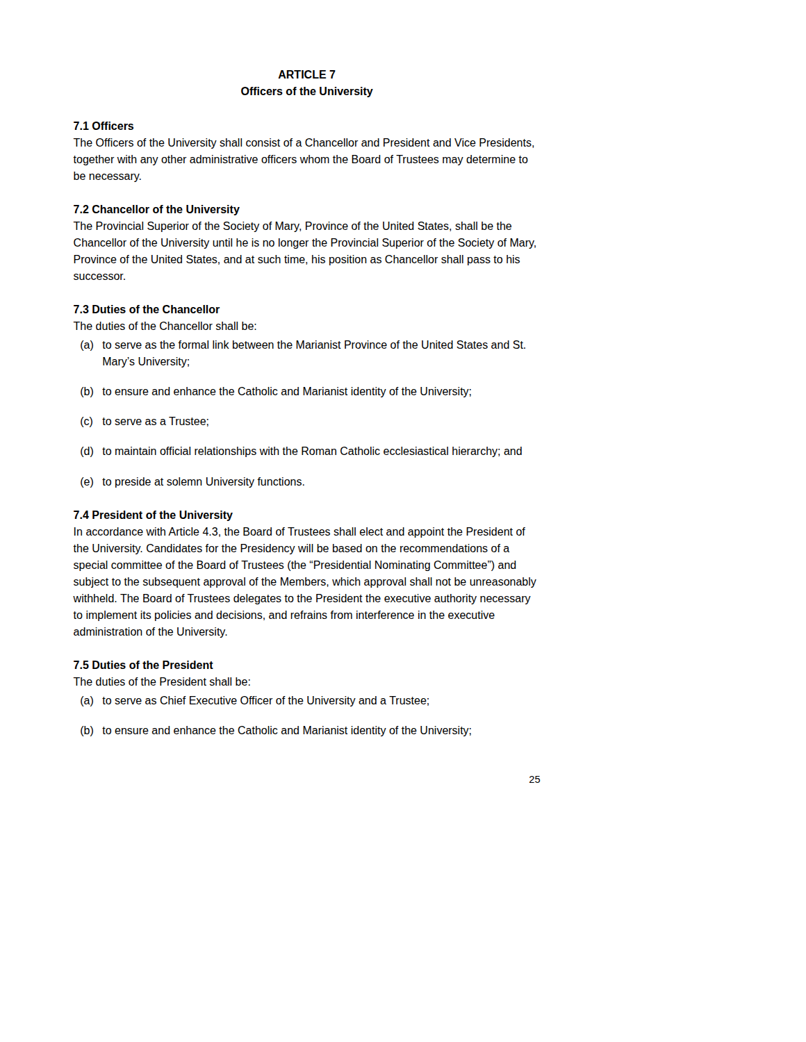ARTICLE 7 Officers of the University
7.1 Officers
The Officers of the University shall consist of a Chancellor and President and Vice Presidents, together with any other administrative officers whom the Board of Trustees may determine to be necessary.
7.2 Chancellor of the University
The Provincial Superior of the Society of Mary, Province of the United States, shall be the Chancellor of the University until he is no longer the Provincial Superior of the Society of Mary, Province of the United States, and at such time, his position as Chancellor shall pass to his successor.
7.3 Duties of the Chancellor
The duties of the Chancellor shall be:
(a) to serve as the formal link between the Marianist Province of the United States and St. Mary’s University;
(b) to ensure and enhance the Catholic and Marianist identity of the University;
(c) to serve as a Trustee;
(d) to maintain official relationships with the Roman Catholic ecclesiastical hierarchy; and
(e) to preside at solemn University functions.
7.4 President of the University
In accordance with Article 4.3, the Board of Trustees shall elect and appoint the President of the University. Candidates for the Presidency will be based on the recommendations of a special committee of the Board of Trustees (the “Presidential Nominating Committee”) and subject to the subsequent approval of the Members, which approval shall not be unreasonably withheld. The Board of Trustees delegates to the President the executive authority necessary to implement its policies and decisions, and refrains from interference in the executive administration of the University.
7.5 Duties of the President
The duties of the President shall be:
(a) to serve as Chief Executive Officer of the University and a Trustee;
(b) to ensure and enhance the Catholic and Marianist identity of the University;
25